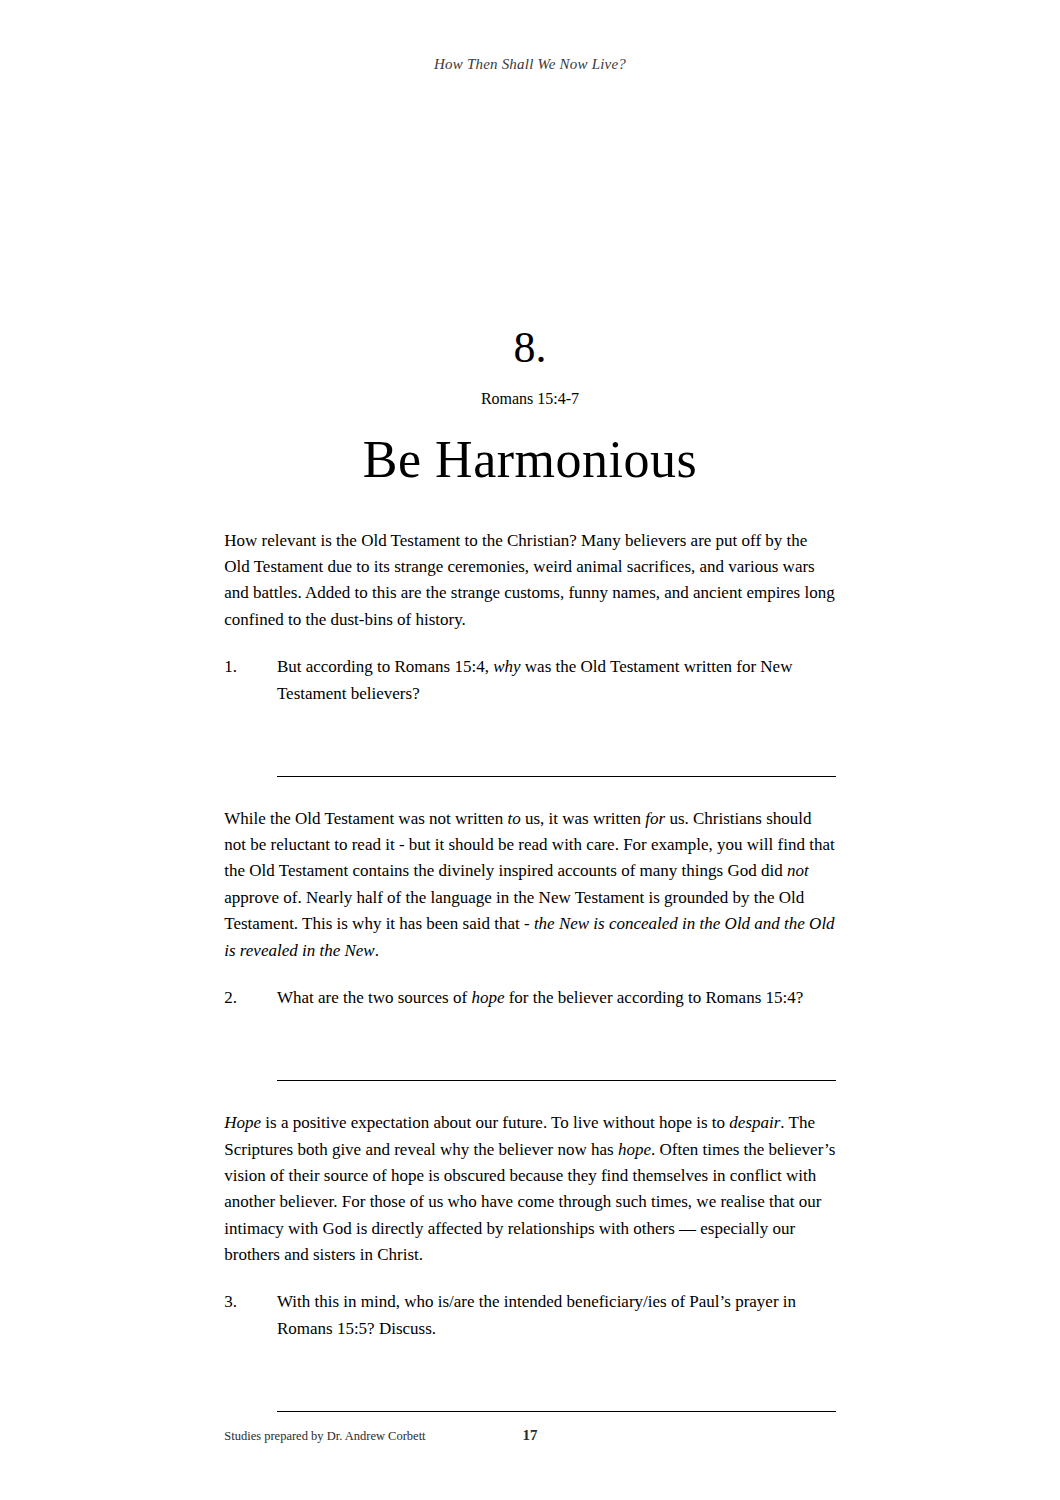How Then Shall We Now Live?
8.
Romans 15:4-7
Be Harmonious
How relevant is the Old Testament to the Christian? Many believers are put off by the Old Testament due to its strange ceremonies, weird animal sacrifices, and various wars and battles. Added to this are the strange customs, funny names, and ancient empires long confined to the dust-bins of history.
1. But according to Romans 15:4, why was the Old Testament written for New Testament believers?
While the Old Testament was not written to us, it was written for us. Christians should not be reluctant to read it - but it should be read with care. For example, you will find that the Old Testament contains the divinely inspired accounts of many things God did not approve of. Nearly half of the language in the New Testament is grounded by the Old Testament. This is why it has been said that - the New is concealed in the Old and the Old is revealed in the New.
2. What are the two sources of hope for the believer according to Romans 15:4?
Hope is a positive expectation about our future. To live without hope is to despair. The Scriptures both give and reveal why the believer now has hope. Often times the believer’s vision of their source of hope is obscured because they find themselves in conflict with another believer. For those of us who have come through such times, we realise that our intimacy with God is directly affected by relationships with others — especially our brothers and sisters in Christ.
3. With this in mind, who is/are the intended beneficiary/ies of Paul’s prayer in Romans 15:5? Discuss.
Studies prepared by Dr. Andrew Corbett 17